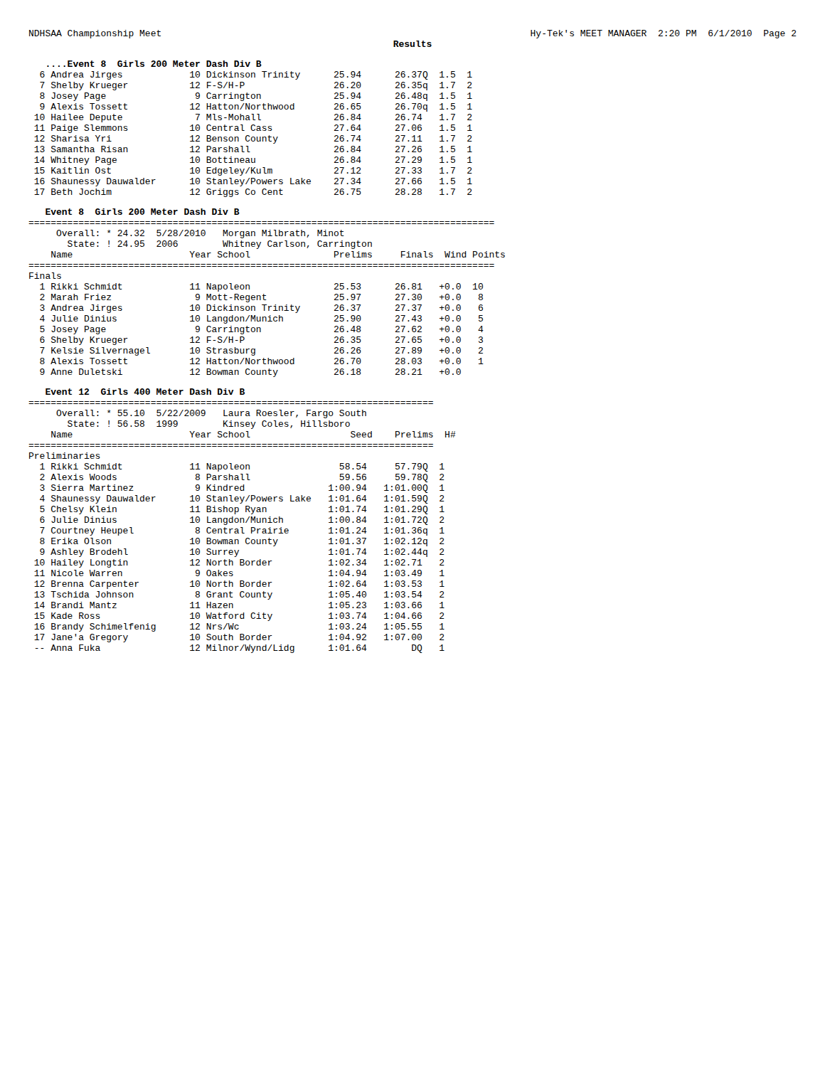NDHSAA Championship Meet Hy-Tek's MEET MANAGER 2:20 PM 6/1/2010 Page 2
Results
   ....Event 8  Girls 200 Meter Dash Div B
  6 Andrea Jirges            10 Dickinson Trinity      25.94      26.37Q  1.5  1
  7 Shelby Krueger           12 F-S/H-P                26.20      26.35q  1.7  2
  8 Josey Page                9 Carrington             25.94      26.48q  1.5  1
  9 Alexis Tossett           12 Hatton/Northwood       26.65      26.70q  1.5  1
 10 Hailee Depute             7 Mls-Mohall             26.84      26.74   1.7  2
 11 Paige Slemmons           10 Central Cass           27.64      27.06   1.5  1
 12 Sharisa Yri              12 Benson County          26.74      27.11   1.7  2
 13 Samantha Risan           12 Parshall               26.84      27.26   1.5  1
 14 Whitney Page             10 Bottineau              26.84      27.29   1.5  1
 15 Kaitlin Ost              10 Edgeley/Kulm           27.12      27.33   1.7  2
 16 Shaunessy Dauwalder      10 Stanley/Powers Lake    27.34      27.66   1.5  1
 17 Beth Jochim              12 Griggs Co Cent         26.75      28.28   1.7  2
   Event 8  Girls 200 Meter Dash Div B
====================================================================================
     Overall: * 24.32  5/28/2010   Morgan Milbrath, Minot
       State: ! 24.95  2006        Whitney Carlson, Carrington
    Name                     Year School               Prelims     Finals  Wind Points
====================================================================================
Finals
  1 Rikki Schmidt            11 Napoleon               25.53      26.81   +0.0  10
  2 Marah Friez               9 Mott-Regent            25.97      27.30   +0.0   8
  3 Andrea Jirges            10 Dickinson Trinity      26.37      27.37   +0.0   6
  4 Julie Dinius             10 Langdon/Munich         25.90      27.43   +0.0   5
  5 Josey Page                9 Carrington             26.48      27.62   +0.0   4
  6 Shelby Krueger           12 F-S/H-P                26.35      27.65   +0.0   3
  7 Kelsie Silvernagel       10 Strasburg              26.26      27.89   +0.0   2
  8 Alexis Tossett           12 Hatton/Northwood       26.70      28.03   +0.0   1
  9 Anne Duletski            12 Bowman County          26.18      28.21   +0.0
   Event 12  Girls 400 Meter Dash Div B
=========================================================================
     Overall: * 55.10  5/22/2009   Laura Roesler, Fargo South
       State: ! 56.58  1999        Kinsey Coles, Hillsboro
    Name                     Year School                  Seed    Prelims  H#
=========================================================================
Preliminaries
  1 Rikki Schmidt            11 Napoleon                58.54     57.79Q  1
  2 Alexis Woods              8 Parshall                59.56     59.78Q  2
  3 Sierra Martinez           9 Kindred               1:00.94   1:01.00Q  1
  4 Shaunessy Dauwalder      10 Stanley/Powers Lake   1:01.64   1:01.59Q  2
  5 Chelsy Klein             11 Bishop Ryan           1:01.74   1:01.29Q  1
  6 Julie Dinius             10 Langdon/Munich        1:00.84   1:01.72Q  2
  7 Courtney Heupel           8 Central Prairie       1:01.24   1:01.36q  1
  8 Erika Olson              10 Bowman County         1:01.37   1:02.12q  2
  9 Ashley Brodehl           10 Surrey                1:01.74   1:02.44q  2
 10 Hailey Longtin           12 North Border          1:02.34   1:02.71   2
 11 Nicole Warren             9 Oakes                 1:04.94   1:03.49   1
 12 Brenna Carpenter         10 North Border          1:02.64   1:03.53   1
 13 Tschida Johnson           8 Grant County          1:05.40   1:03.54   2
 14 Brandi Mantz             11 Hazen                 1:05.23   1:03.66   1
 15 Kade Ross                10 Watford City          1:03.74   1:04.66   2
 16 Brandy Schimelfenig      12 Nrs/Wc                1:03.24   1:05.55   1
 17 Jane'a Gregory           10 South Border          1:04.92   1:07.00   2
 -- Anna Fuka                12 Milnor/Wynd/Lidg      1:01.64        DQ   1